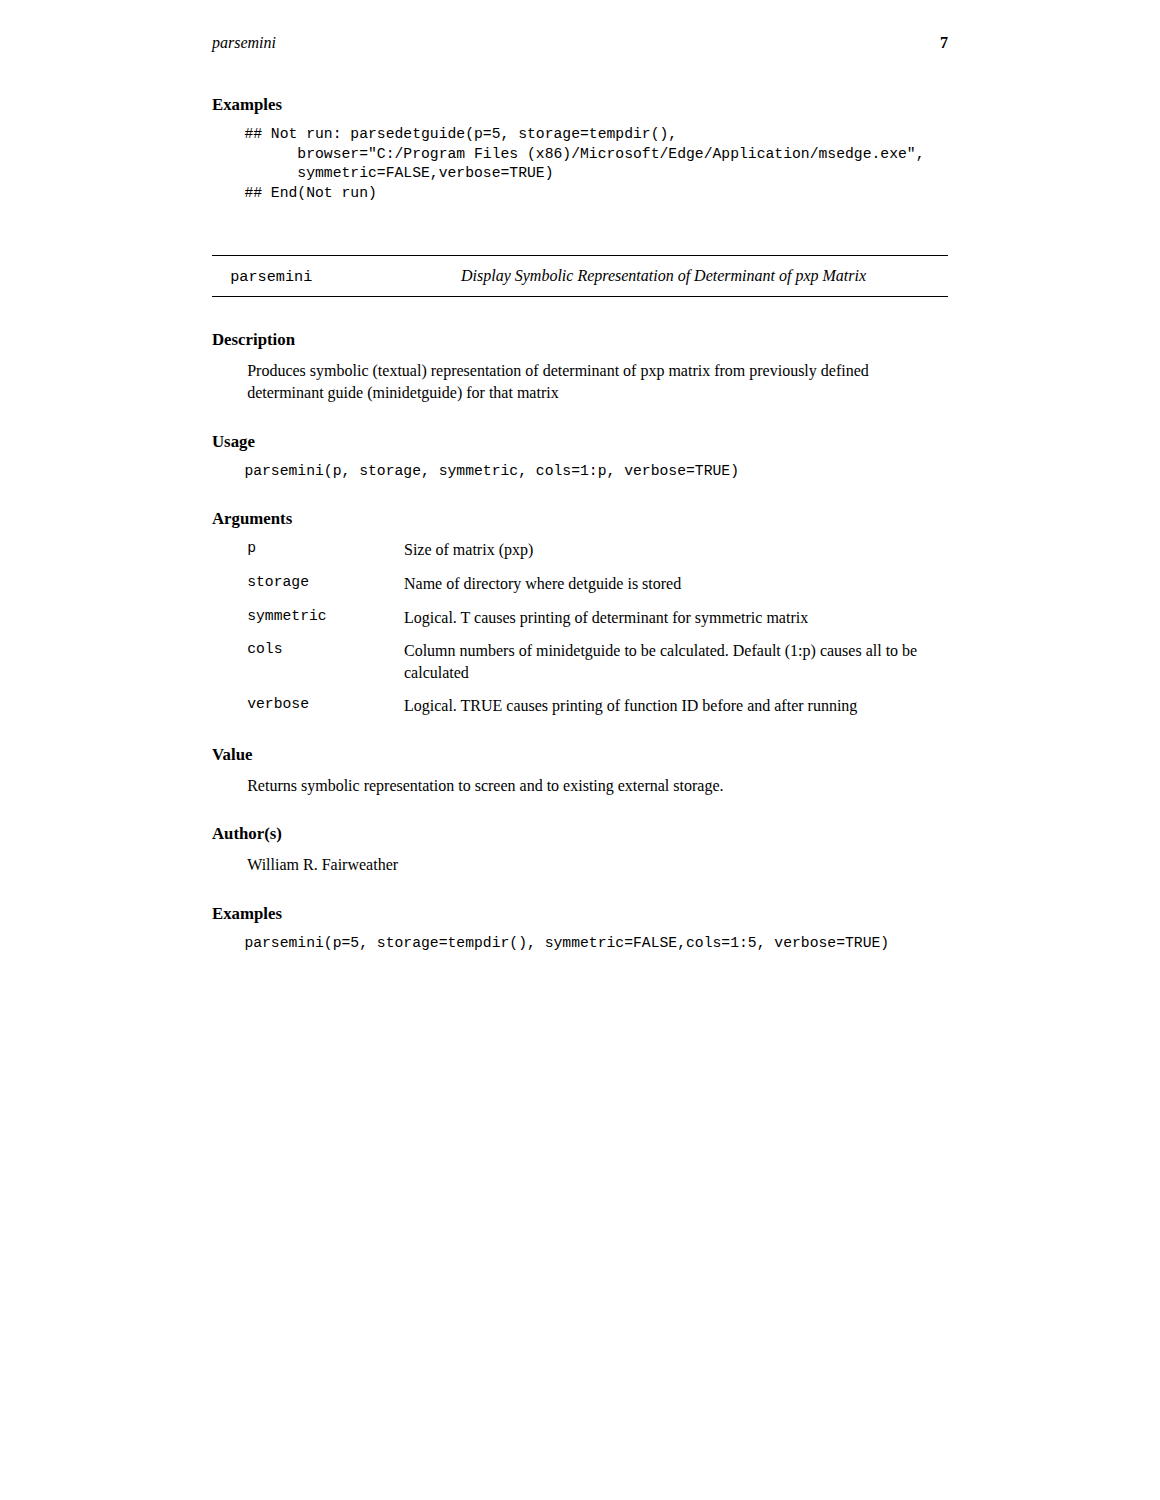parsemini 7
Examples
## Not run: parsedetguide(p=5, storage=tempdir(),
      browser="C:/Program Files (x86)/Microsoft/Edge/Application/msedge.exe",
      symmetric=FALSE,verbose=TRUE)
## End(Not run)
parsemini Display Symbolic Representation of Determinant of pxp Matrix
Description
Produces symbolic (textual) representation of determinant of pxp matrix from previously defined determinant guide (minidetguide) for that matrix
Usage
parsemini(p, storage, symmetric, cols=1:p, verbose=TRUE)
Arguments
p
Size of matrix (pxp)
storage
Name of directory where detguide is stored
symmetric
Logical. T causes printing of determinant for symmetric matrix
cols
Column numbers of minidetguide to be calculated. Default (1:p) causes all to be calculated
verbose
Logical. TRUE causes printing of function ID before and after running
Value
Returns symbolic representation to screen and to existing external storage.
Author(s)
William R. Fairweather
Examples
parsemini(p=5, storage=tempdir(), symmetric=FALSE,cols=1:5, verbose=TRUE)